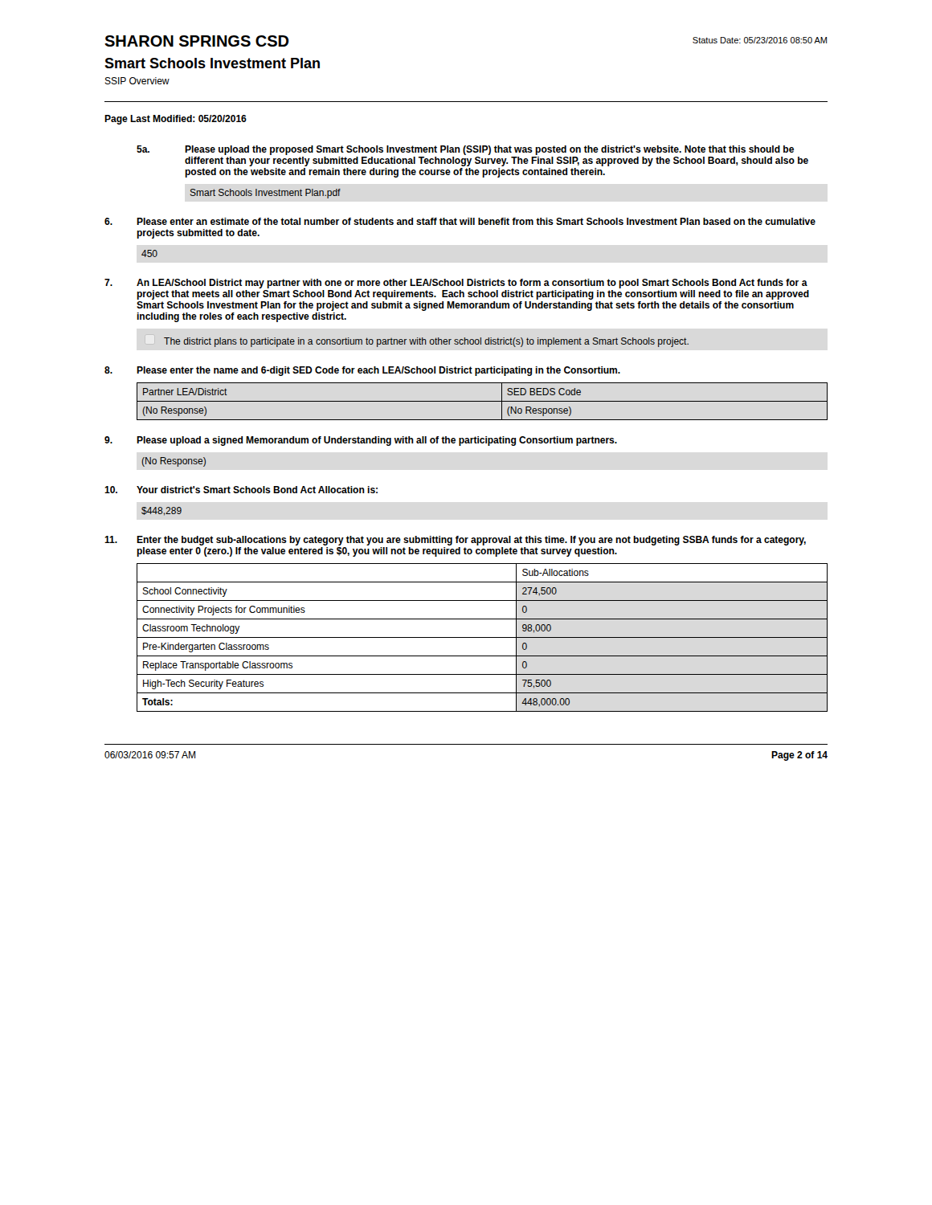SHARON SPRINGS CSD
Smart Schools Investment Plan
SSIP Overview
Status Date: 05/23/2016 08:50 AM
Page Last Modified: 05/20/2016
5a.
Please upload the proposed Smart Schools Investment Plan (SSIP) that was posted on the district's website. Note that this should be different than your recently submitted Educational Technology Survey. The Final SSIP, as approved by the School Board, should also be posted on the website and remain there during the course of the projects contained therein.
Smart Schools Investment Plan.pdf
6.
Please enter an estimate of the total number of students and staff that will benefit from this Smart Schools Investment Plan based on the cumulative projects submitted to date.
450
7.
An LEA/School District may partner with one or more other LEA/School Districts to form a consortium to pool Smart Schools Bond Act funds for a project that meets all other Smart School Bond Act requirements. Each school district participating in the consortium will need to file an approved Smart Schools Investment Plan for the project and submit a signed Memorandum of Understanding that sets forth the details of the consortium including the roles of each respective district.
The district plans to participate in a consortium to partner with other school district(s) to implement a Smart Schools project.
8.
Please enter the name and 6-digit SED Code for each LEA/School District participating in the Consortium.
| Partner LEA/District | SED BEDS Code |
| (No Response) | (No Response) |
9.
Please upload a signed Memorandum of Understanding with all of the participating Consortium partners.
(No Response)
10.
Your district's Smart Schools Bond Act Allocation is:
$448,289
11.
Enter the budget sub-allocations by category that you are submitting for approval at this time. If you are not budgeting SSBA funds for a category, please enter 0 (zero.) If the value entered is $0, you will not be required to complete that survey question.
| | Sub-Allocations |
| --- | --- |
| School Connectivity | 274,500 |
| Connectivity Projects for Communities | 0 |
| Classroom Technology | 98,000 |
| Pre-Kindergarten Classrooms | 0 |
| Replace Transportable Classrooms | 0 |
| High-Tech Security Features | 75,500 |
| Totals: | 448,000.00 |
06/03/2016 09:57 AM
Page 2 of 14